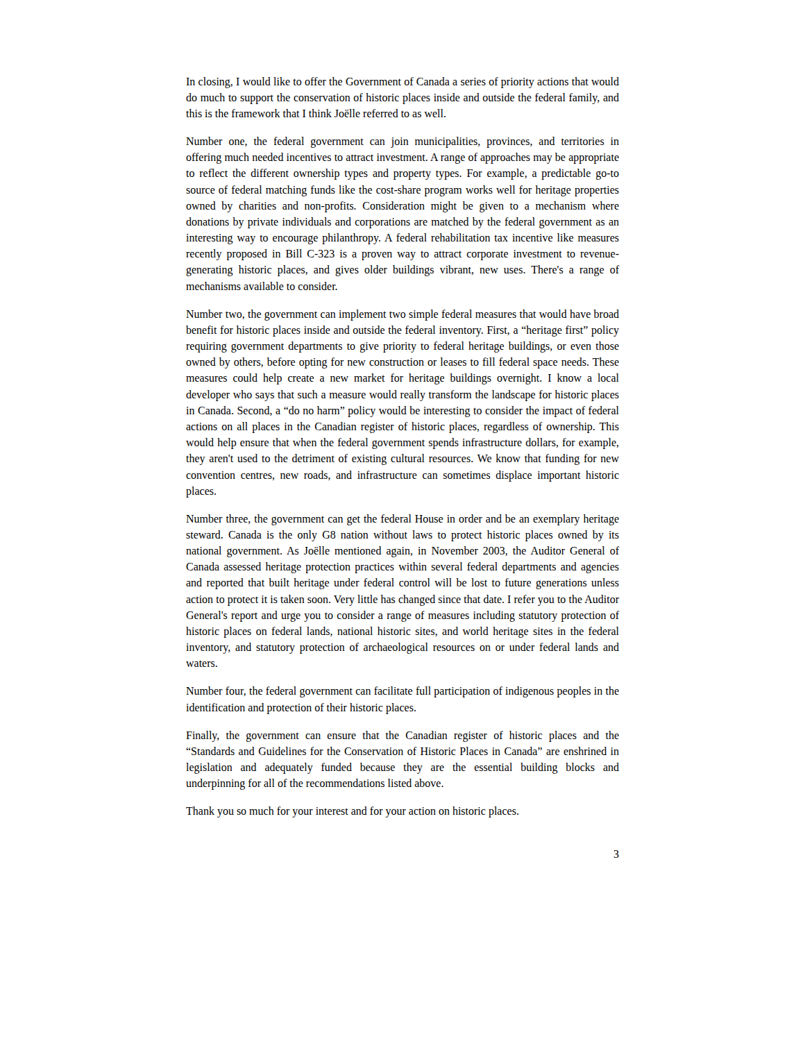In closing, I would like to offer the Government of Canada a series of priority actions that would do much to support the conservation of historic places inside and outside the federal family, and this is the framework that I think Joëlle referred to as well.
Number one, the federal government can join municipalities, provinces, and territories in offering much needed incentives to attract investment. A range of approaches may be appropriate to reflect the different ownership types and property types. For example, a predictable go-to source of federal matching funds like the cost-share program works well for heritage properties owned by charities and non-profits. Consideration might be given to a mechanism where donations by private individuals and corporations are matched by the federal government as an interesting way to encourage philanthropy. A federal rehabilitation tax incentive like measures recently proposed in Bill C-323 is a proven way to attract corporate investment to revenue-generating historic places, and gives older buildings vibrant, new uses. There's a range of mechanisms available to consider.
Number two, the government can implement two simple federal measures that would have broad benefit for historic places inside and outside the federal inventory. First, a “heritage first” policy requiring government departments to give priority to federal heritage buildings, or even those owned by others, before opting for new construction or leases to fill federal space needs. These measures could help create a new market for heritage buildings overnight. I know a local developer who says that such a measure would really transform the landscape for historic places in Canada. Second, a “do no harm” policy would be interesting to consider the impact of federal actions on all places in the Canadian register of historic places, regardless of ownership. This would help ensure that when the federal government spends infrastructure dollars, for example, they aren't used to the detriment of existing cultural resources. We know that funding for new convention centres, new roads, and infrastructure can sometimes displace important historic places.
Number three, the government can get the federal House in order and be an exemplary heritage steward. Canada is the only G8 nation without laws to protect historic places owned by its national government. As Joëlle mentioned again, in November 2003, the Auditor General of Canada assessed heritage protection practices within several federal departments and agencies and reported that built heritage under federal control will be lost to future generations unless action to protect it is taken soon. Very little has changed since that date. I refer you to the Auditor General's report and urge you to consider a range of measures including statutory protection of historic places on federal lands, national historic sites, and world heritage sites in the federal inventory, and statutory protection of archaeological resources on or under federal lands and waters.
Number four, the federal government can facilitate full participation of indigenous peoples in the identification and protection of their historic places.
Finally, the government can ensure that the Canadian register of historic places and the “Standards and Guidelines for the Conservation of Historic Places in Canada” are enshrined in legislation and adequately funded because they are the essential building blocks and underpinning for all of the recommendations listed above.
Thank you so much for your interest and for your action on historic places.
3